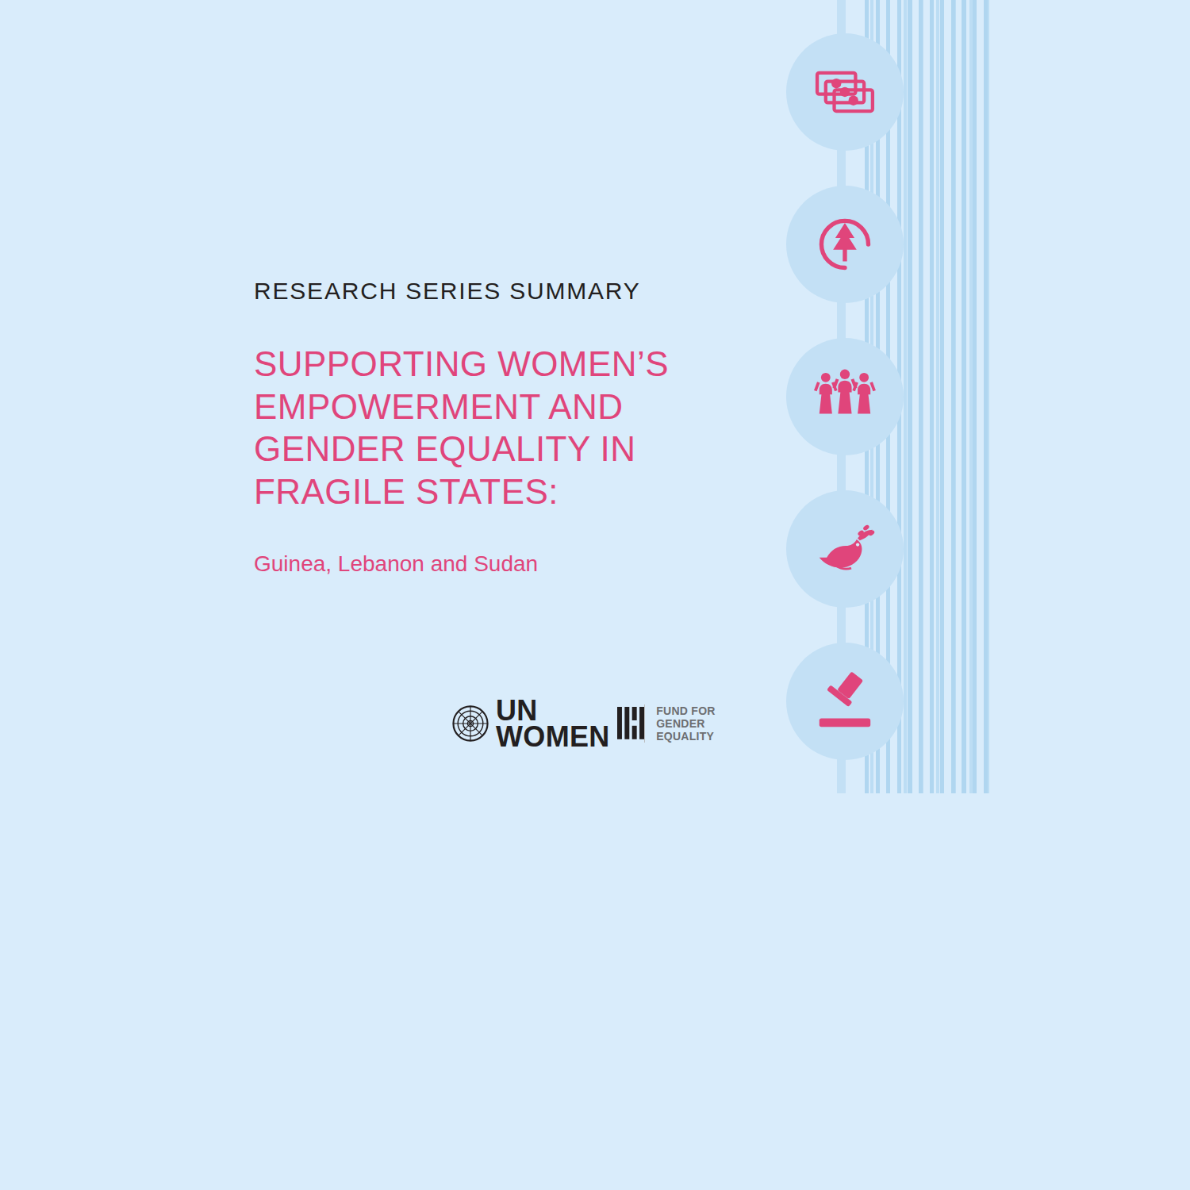Research Series Summary
Supporting Women’s Empowerment and Gender Equality in Fragile States:
Guinea, Lebanon and Sudan
UN
WOMEN
Fund for
Gender Equality